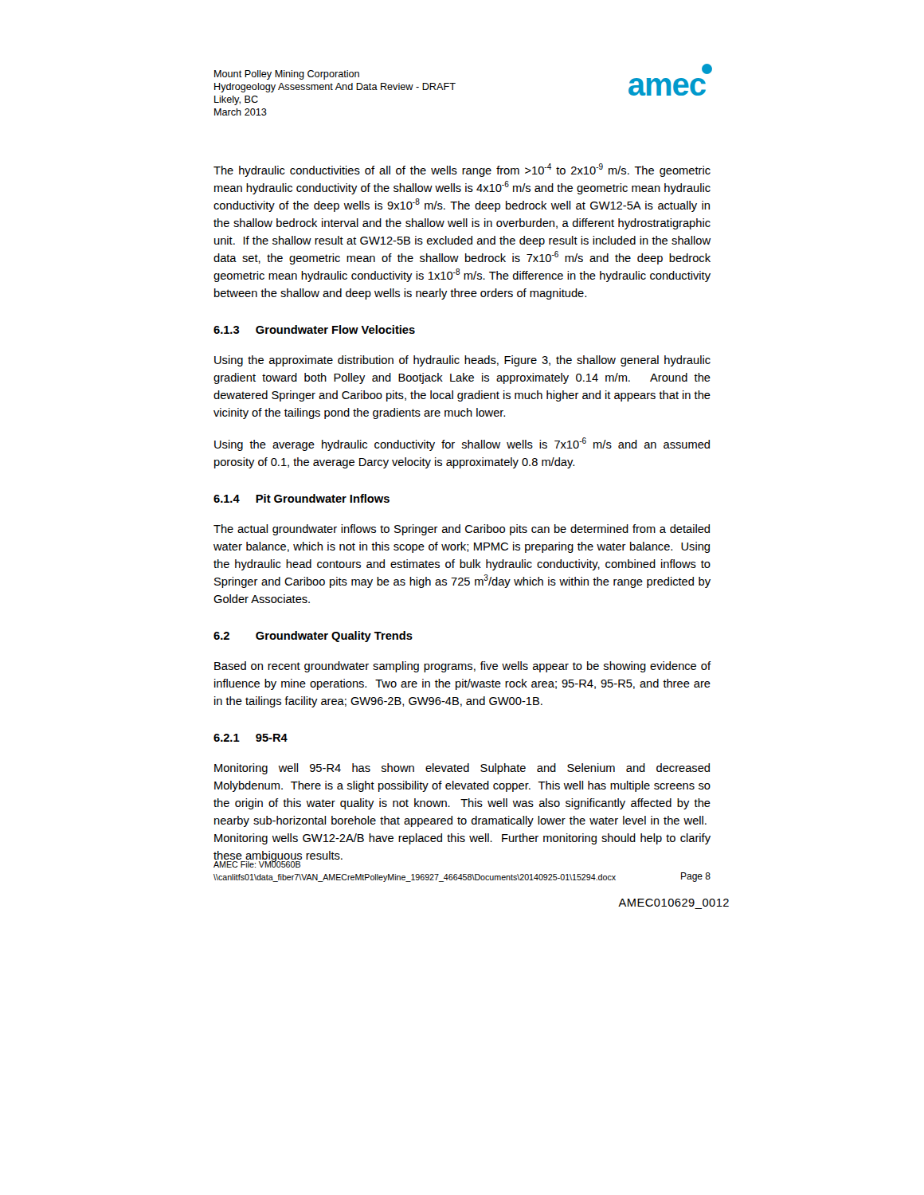Mount Polley Mining Corporation
Hydrogeology Assessment And Data Review - DRAFT
Likely, BC
March 2013
amec
The hydraulic conductivities of all of the wells range from >10-4 to 2x10-9 m/s. The geometric mean hydraulic conductivity of the shallow wells is 4x10-6 m/s and the geometric mean hydraulic conductivity of the deep wells is 9x10-8 m/s. The deep bedrock well at GW12-5A is actually in the shallow bedrock interval and the shallow well is in overburden, a different hydrostratigraphic unit. If the shallow result at GW12-5B is excluded and the deep result is included in the shallow data set, the geometric mean of the shallow bedrock is 7x10-6 m/s and the deep bedrock geometric mean hydraulic conductivity is 1x10-8 m/s. The difference in the hydraulic conductivity between the shallow and deep wells is nearly three orders of magnitude.
6.1.3 Groundwater Flow Velocities
Using the approximate distribution of hydraulic heads, Figure 3, the shallow general hydraulic gradient toward both Polley and Bootjack Lake is approximately 0.14 m/m. Around the dewatered Springer and Cariboo pits, the local gradient is much higher and it appears that in the vicinity of the tailings pond the gradients are much lower.
Using the average hydraulic conductivity for shallow wells is 7x10-6 m/s and an assumed porosity of 0.1, the average Darcy velocity is approximately 0.8 m/day.
6.1.4 Pit Groundwater Inflows
The actual groundwater inflows to Springer and Cariboo pits can be determined from a detailed water balance, which is not in this scope of work; MPMC is preparing the water balance. Using the hydraulic head contours and estimates of bulk hydraulic conductivity, combined inflows to Springer and Cariboo pits may be as high as 725 m3/day which is within the range predicted by Golder Associates.
6.2 Groundwater Quality Trends
Based on recent groundwater sampling programs, five wells appear to be showing evidence of influence by mine operations. Two are in the pit/waste rock area; 95-R4, 95-R5, and three are in the tailings facility area; GW96-2B, GW96-4B, and GW00-1B.
6.2.195-R4
Monitoring well 95-R4 has shown elevated Sulphate and Selenium and decreased Molybdenum. There is a slight possibility of elevated copper. This well has multiple screens so the origin of this water quality is not known. This well was also significantly affected by the nearby sub-horizontal borehole that appeared to dramatically lower the water level in the well. Monitoring wells GW12-2A/B have replaced this well. Further monitoring should help to clarify these ambiguous results.
AMEC File: VM00560B
\\canlitfs01\data_fiber7\VAN_AMECreMtPolleyMine_196927_466458\Documents\20140925-01\15294.docx
Page 8
AMEC010629_0012